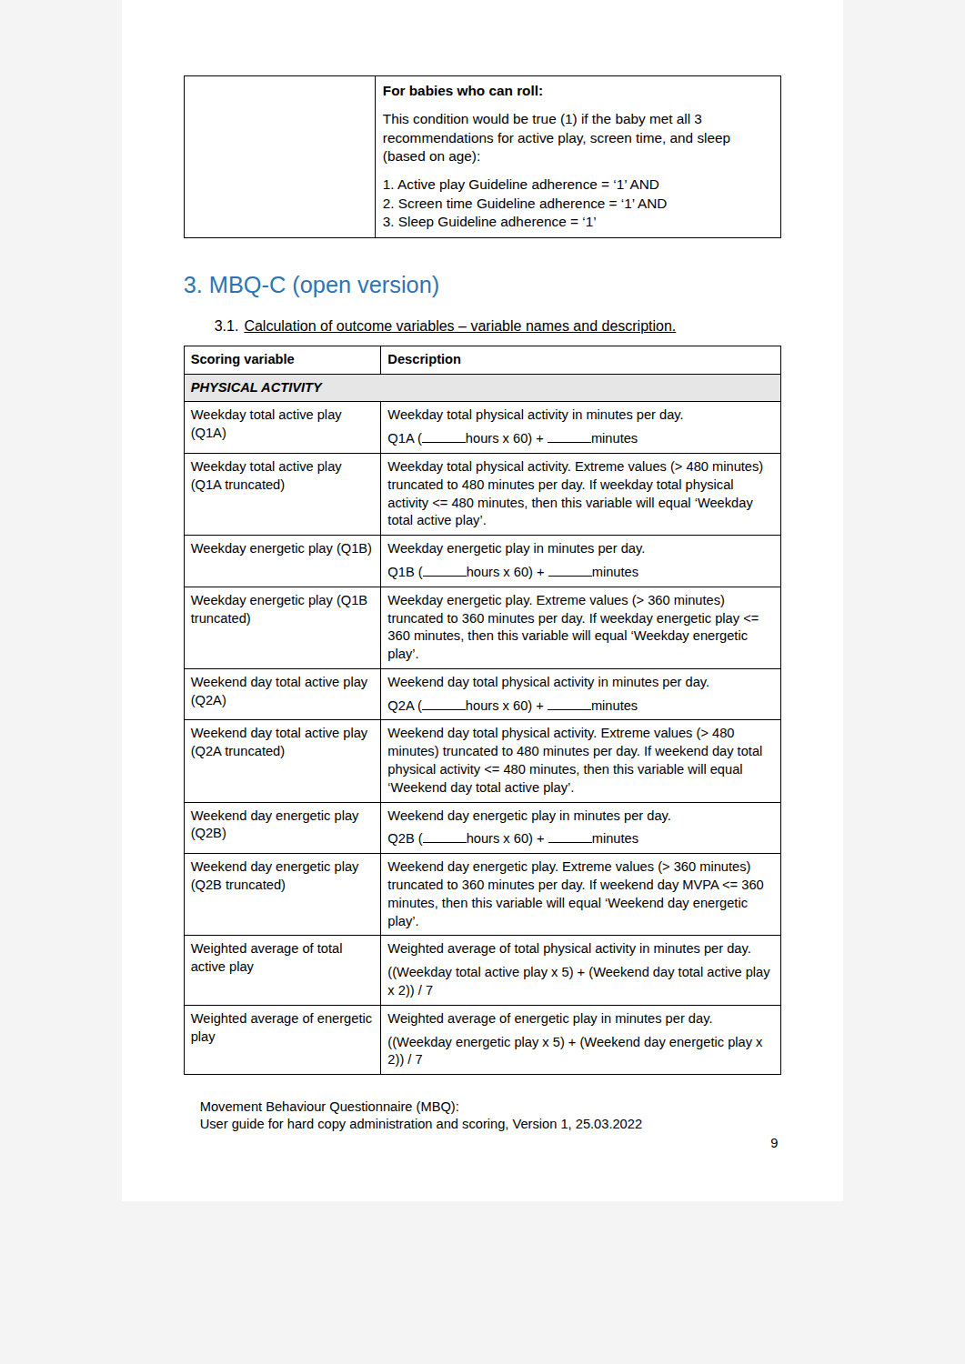| | For babies who can roll: This condition would be true (1) if the baby met all 3 recommendations for active play, screen time, and sleep (based on age): 1. Active play Guideline adherence = ‘1’ AND 2. Screen time Guideline adherence = ‘1’ AND 3. Sleep Guideline adherence = ‘1’ |
3. MBQ-C (open version)
3.1. Calculation of outcome variables – variable names and description.
| Scoring variable | Description |
| --- | --- |
| PHYSICAL ACTIVITY |
| Weekday total active play (Q1A) | Weekday total physical activity in minutes per day. Q1A ( hours x 60) + minutes |
| Weekday total active play (Q1A truncated) | Weekday total physical activity. Extreme values (> 480 minutes) truncated to 480 minutes per day. If weekday total physical activity <= 480 minutes, then this variable will equal ‘Weekday total active play’. |
| Weekday energetic play (Q1B) | Weekday energetic play in minutes per day. Q1B ( hours x 60) + minutes |
| Weekday energetic play (Q1B truncated) | Weekday energetic play. Extreme values (> 360 minutes) truncated to 360 minutes per day. If weekday energetic play <= 360 minutes, then this variable will equal ‘Weekday energetic play’. |
| Weekend day total active play (Q2A) | Weekend day total physical activity in minutes per day. Q2A ( hours x 60) + minutes |
| Weekend day total active play (Q2A truncated) | Weekend day total physical activity. Extreme values (> 480 minutes) truncated to 480 minutes per day. If weekend day total physical activity <= 480 minutes, then this variable will equal ‘Weekend day total active play’. |
| Weekend day energetic play (Q2B) | Weekend day energetic play in minutes per day. Q2B ( hours x 60) + minutes |
| Weekend day energetic play (Q2B truncated) | Weekend day energetic play. Extreme values (> 360 minutes) truncated to 360 minutes per day. If weekend day MVPA <= 360 minutes, then this variable will equal ‘Weekend day energetic play’. |
| Weighted average of total active play | Weighted average of total physical activity in minutes per day. ((Weekday total active play x 5) + (Weekend day total active play x 2)) / 7 |
| Weighted average of energetic play | Weighted average of energetic play in minutes per day. ((Weekday energetic play x 5) + (Weekend day energetic play x 2)) / 7 |
Movement Behaviour Questionnaire (MBQ):
User guide for hard copy administration and scoring, Version 1, 25.03.2022
9